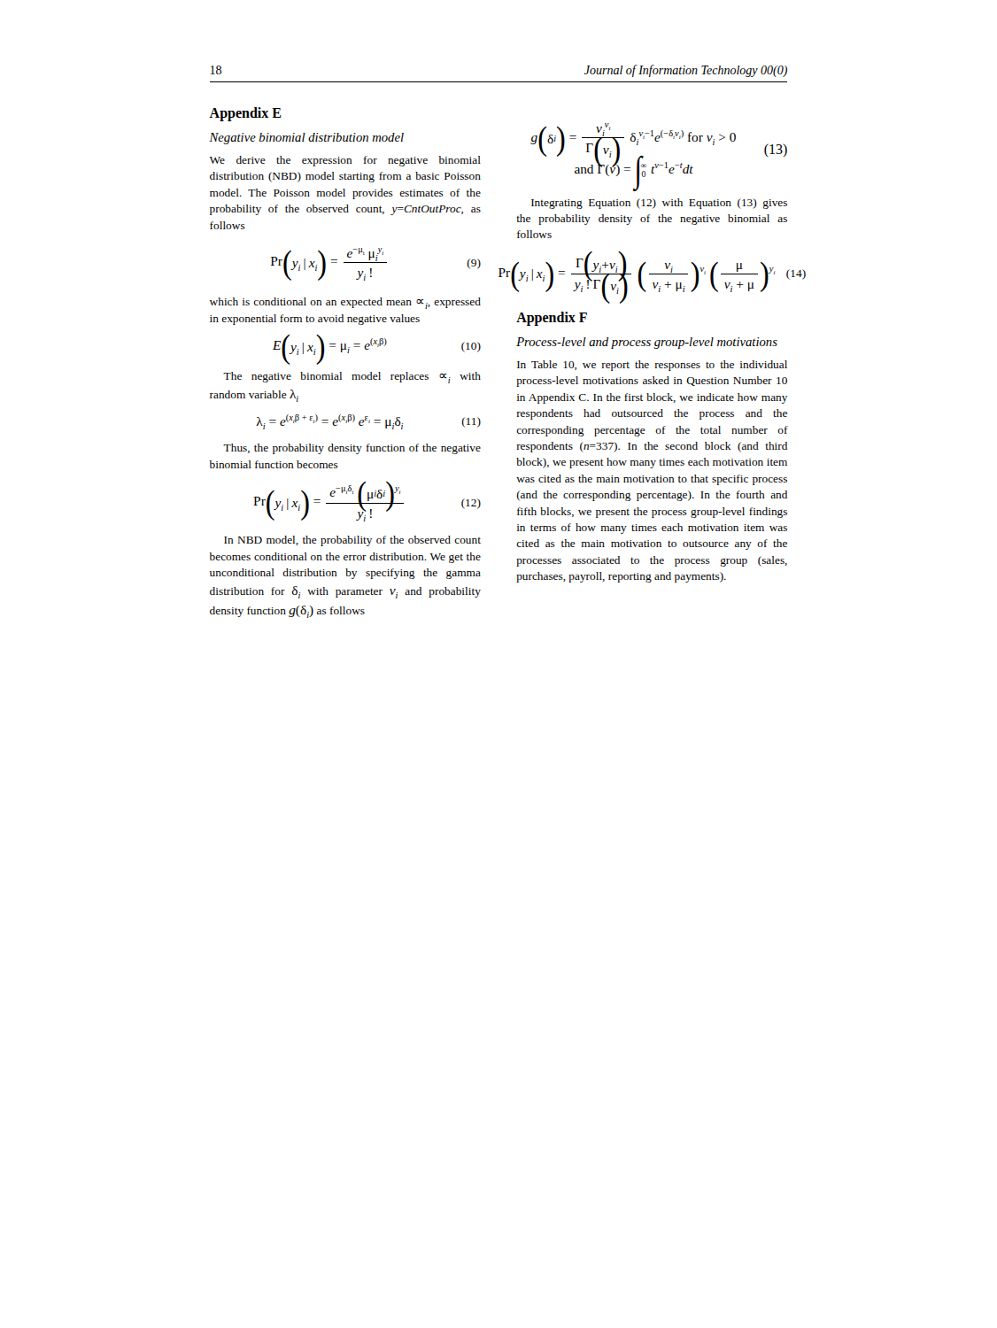18 Journal of Information Technology 00(0)
Appendix E
Negative binomial distribution model
We derive the expression for negative binomial distribution (NBD) model starting from a basic Poisson model. The Poisson model provides estimates of the probability of the observed count, y=CntOutProc, as follows
Pr(yi | xi) = e−μi μiyi yi !
(9)
which is conditional on an expected mean ∝i, expressed in exponential form to avoid negative values
E(yi | xi) = μi = e(xiβ)
(10)
The negative binomial model replaces ∝i with random variable λi
λi = e(xiβ + εi) = e(xiβ) eεi = μiδi
(11)
Thus, the probability density function of the negative binomial function becomes
Pr(yi | xi) = e−μiδi (μiδi)yi yi !
(12)
In NBD model, the probability of the observed count becomes conditional on the error distribution. We get the unconditional distribution by specifying the gamma distribution for δi with parameter vi and probability density function g(δi) as follows
g(δi) = vivi Γ(vi) δivi−1e(−δivi) for vi > 0
and Γ(v) = ∫ ∞0 tv−1e−tdt
(13)
Integrating Equation (12) with Equation (13) gives the probability density of the negative binomial as follows
Pr(yi | xi) = Γ(yi + vi) yi ! Γ(vi) ( vi vi + μi )vi ( μ vi + μ )yi
(14)
Appendix F
Process-level and process group-level motivations
In Table 10, we report the responses to the individual process-level motivations asked in Question Number 10 in Appendix C. In the first block, we indicate how many respondents had outsourced the process and the corresponding percentage of the total number of respondents (n=337). In the second block (and third block), we present how many times each motivation item was cited as the main motivation to that specific process (and the corresponding percentage). In the fourth and fifth blocks, we present the process group-level findings in terms of how many times each motivation item was cited as the main motivation to outsource any of the processes associated to the process group (sales, purchases, payroll, reporting and payments).